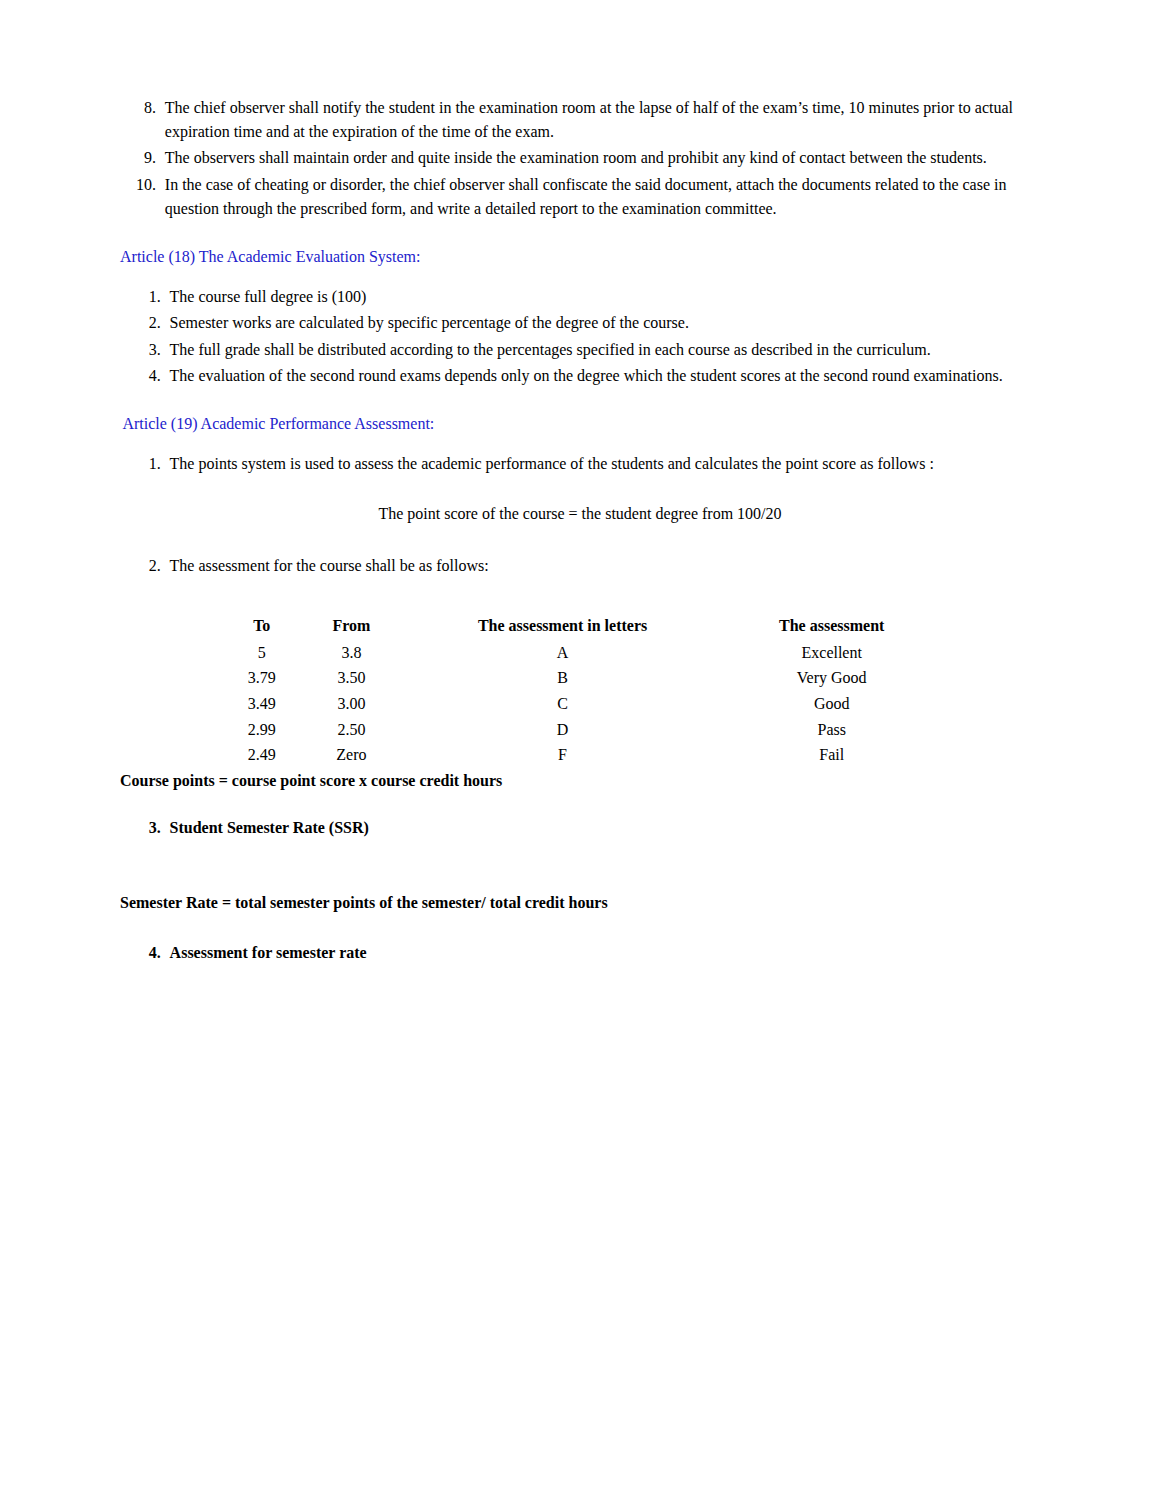The chief observer shall notify the student in the examination room at the lapse of half of the exam’s time, 10 minutes prior to actual expiration time and at the expiration of the time of the exam.
The observers shall maintain order and quite inside the examination room and prohibit any kind of contact between the students.
In the case of cheating or disorder, the chief observer shall confiscate the said document, attach the documents related to the case in question through the prescribed form, and write a detailed report to the examination committee.
Article (18) The Academic Evaluation System:
The course full degree is (100)
Semester works are calculated by specific percentage of the degree of the course.
The full grade shall be distributed according to the percentages specified in each course as described in the curriculum.
The evaluation of the second round exams depends only on the degree which the student scores at the second round examinations.
Article (19) Academic Performance Assessment:
The points system is used to assess the academic performance of the students and calculates the point score as follows :
The point score of the course = the student degree from 100/20
The assessment for the course shall be as follows:
| To | From | The assessment in letters | The assessment |
| --- | --- | --- | --- |
| 5 | 3.8 | A | Excellent |
| 3.79 | 3.50 | B | Very Good |
| 3.49 | 3.00 | C | Good |
| 2.99 | 2.50 | D | Pass |
| 2.49 | Zero | F | Fail |
Course points = course point score x course credit hours
Student Semester Rate (SSR)
Semester Rate = total semester points of the semester/ total credit hours
Assessment for semester rate